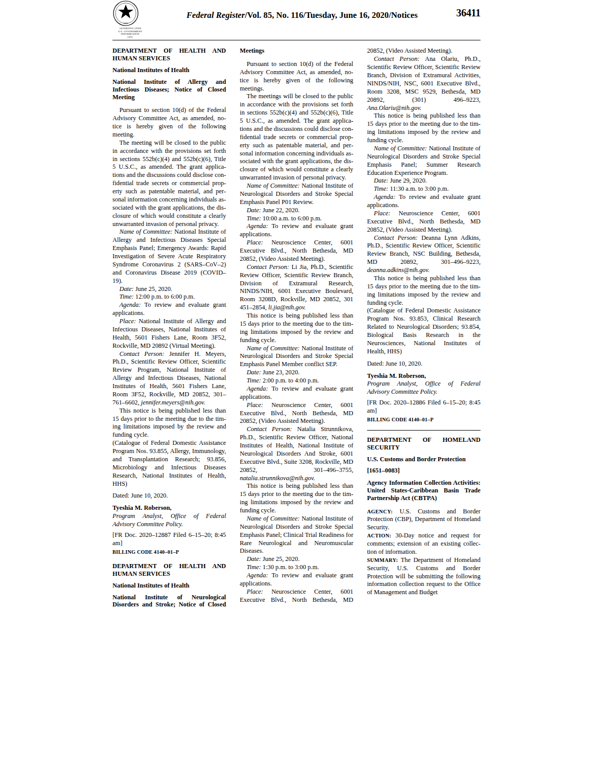GPO
AUTHENTICATED
U.S. GOVERNMENT
INFORMATION
GPO
Federal Register/Vol. 85, No. 116/Tuesday, June 16, 2020/Notices
36411
DEPARTMENT OF HEALTH AND HUMAN SERVICES
National Institutes of Health
National Institute of Allergy and Infectious Diseases; Notice of Closed Meeting
Pursuant to section 10(d) of the Federal Advisory Committee Act, as amended, notice is hereby given of the following meeting.
The meeting will be closed to the public in accordance with the provisions set forth in sections 552b(c)(4) and 552b(c)(6), Title 5 U.S.C., as amended. The grant applications and the discussions could disclose confidential trade secrets or commercial property such as patentable material, and personal information concerning individuals associated with the grant applications, the disclosure of which would constitute a clearly unwarranted invasion of personal privacy.
Name of Committee: National Institute of Allergy and Infectious Diseases Special Emphasis Panel; Emergency Awards: Rapid Investigation of Severe Acute Respiratory Syndrome Coronavirus 2 (SARS–CoV–2) and Coronavirus Disease 2019 (COVID–19).
Date: June 25, 2020.
Time: 12:00 p.m. to 6:00 p.m.
Agenda: To review and evaluate grant applications.
Place: National Institute of Allergy and Infectious Diseases, National Institutes of Health, 5601 Fishers Lane, Room 3F52, Rockville, MD 20892 (Virtual Meeting).
Contact Person: Jennifer H. Meyers, Ph.D., Scientific Review Officer, Scientific Review Program, National Institute of Allergy and Infectious Diseases, National Institutes of Health, 5601 Fishers Lane, Room 3F52, Rockville, MD 20852, 301–761–6602, jennifer.meyers@nih.gov.
This notice is being published less than 15 days prior to the meeting due to the timing limitations imposed by the review and funding cycle.
(Catalogue of Federal Domestic Assistance Program Nos. 93.855, Allergy, Immunology, and Transplantation Research; 93.856, Microbiology and Infectious Diseases Research, National Institutes of Health, HHS)
Dated: June 10, 2020.
Tyeshia M. Roberson,
Program Analyst, Office of Federal Advisory Committee Policy.
[FR Doc. 2020–12887 Filed 6–15–20; 8:45 am]
BILLING CODE 4140–01–P
DEPARTMENT OF HEALTH AND HUMAN SERVICES
National Institutes of Health
National Institute of Neurological Disorders and Stroke; Notice of Closed Meetings
Pursuant to section 10(d) of the Federal Advisory Committee Act, as amended, notice is hereby given of the following meetings.
The meetings will be closed to the public in accordance with the provisions set forth in sections 552b(c)(4) and 552b(c)(6), Title 5 U.S.C., as amended. The grant applications and the discussions could disclose confidential trade secrets or commercial property such as patentable material, and personal information concerning individuals associated with the grant applications, the disclosure of which would constitute a clearly unwarranted invasion of personal privacy.
Name of Committee: National Institute of Neurological Disorders and Stroke Special Emphasis Panel P01 Review.
Date: June 22, 2020.
Time: 10:00 a.m. to 6:00 p.m.
Agenda: To review and evaluate grant applications.
Place: Neuroscience Center, 6001 Executive Blvd., North Bethesda, MD 20852, (Video Assisted Meeting).
Contact Person: Li Jia, Ph.D., Scientific Review Officer, Scientific Review Branch, Division of Extramural Research, NINDS/NIH, 6001 Executive Boulevard, Room 3208D, Rockville, MD 20852, 301 451–2854, li.jia@nih.gov.
This notice is being published less than 15 days prior to the meeting due to the timing limitations imposed by the review and funding cycle.
Name of Committee: National Institute of Neurological Disorders and Stroke Special Emphasis Panel Member conflict SEP.
Date: June 23, 2020.
Time: 2:00 p.m. to 4:00 p.m.
Agenda: To review and evaluate grant applications.
Place: Neuroscience Center, 6001 Executive Blvd., North Bethesda, MD 20852, (Video Assisted Meeting).
Contact Person: Natalia Strunnikova, Ph.D., Scientific Review Officer, National Institutes of Health, National Institute of Neurological Disorders And Stroke, 6001 Executive Blvd., Suite 3208, Rockville, MD 20852, 301–496–3755, natalia.strunnikova@nih.gov.
This notice is being published less than 15 days prior to the meeting due to the timing limitations imposed by the review and funding cycle.
Name of Committee: National Institute of Neurological Disorders and Stroke Special Emphasis Panel; Clinical Trial Readiness for Rare Neurological and Neuromuscular Diseases.
Date: June 25, 2020.
Time: 1:30 p.m. to 3:00 p.m.
Agenda: To review and evaluate grant applications.
Place: Neuroscience Center, 6001 Executive Blvd., North Bethesda, MD 20852, (Video Assisted Meeting).
Contact Person: Ana Olariu, Ph.D., Scientific Review Officer, Scientific Review Branch, Division of Extramural Activities, NINDS/NIH, NSC, 6001 Executive Blvd., Room 3208, MSC 9529, Bethesda, MD 20892, (301) 496–9223, Ana.Olariu@nih.gov.
This notice is being published less than 15 days prior to the meeting due to the timing limitations imposed by the review and funding cycle.
Name of Committee: National Institute of Neurological Disorders and Stroke Special Emphasis Panel; Summer Research Education Experience Program.
Date: June 29, 2020.
Time: 11:30 a.m. to 3:00 p.m.
Agenda: To review and evaluate grant applications.
Place: Neuroscience Center, 6001 Executive Blvd., North Bethesda, MD 20852, (Video Assisted Meeting).
Contact Person: Deanna Lynn Adkins, Ph.D., Scientific Review Officer, Scientific Review Branch, NSC Building, Bethesda, MD 20892, 301–496–9223, deanna.adkins@nih.gov.
This notice is being published less than 15 days prior to the meeting due to the timing limitations imposed by the review and funding cycle.
(Catalogue of Federal Domestic Assistance Program Nos. 93.853, Clinical Research Related to Neurological Disorders; 93.854, Biological Basis Research in the Neurosciences, National Institutes of Health, HHS)
Dated: June 10, 2020.
Tyeshia M. Roberson,
Program Analyst, Office of Federal Advisory Committee Policy.
[FR Doc. 2020–12886 Filed 6–15–20; 8:45 am]
BILLING CODE 4140–01–P
DEPARTMENT OF HOMELAND SECURITY
U.S. Customs and Border Protection
[1651–0083]
Agency Information Collection Activities: United States-Caribbean Basin Trade Partnership Act (CBTPA)
AGENCY: U.S. Customs and Border Protection (CBP), Department of Homeland Security.
ACTION: 30-Day notice and request for comments; extension of an existing collection of information.
SUMMARY: The Department of Homeland Security, U.S. Customs and Border Protection will be submitting the following information collection request to the Office of Management and Budget